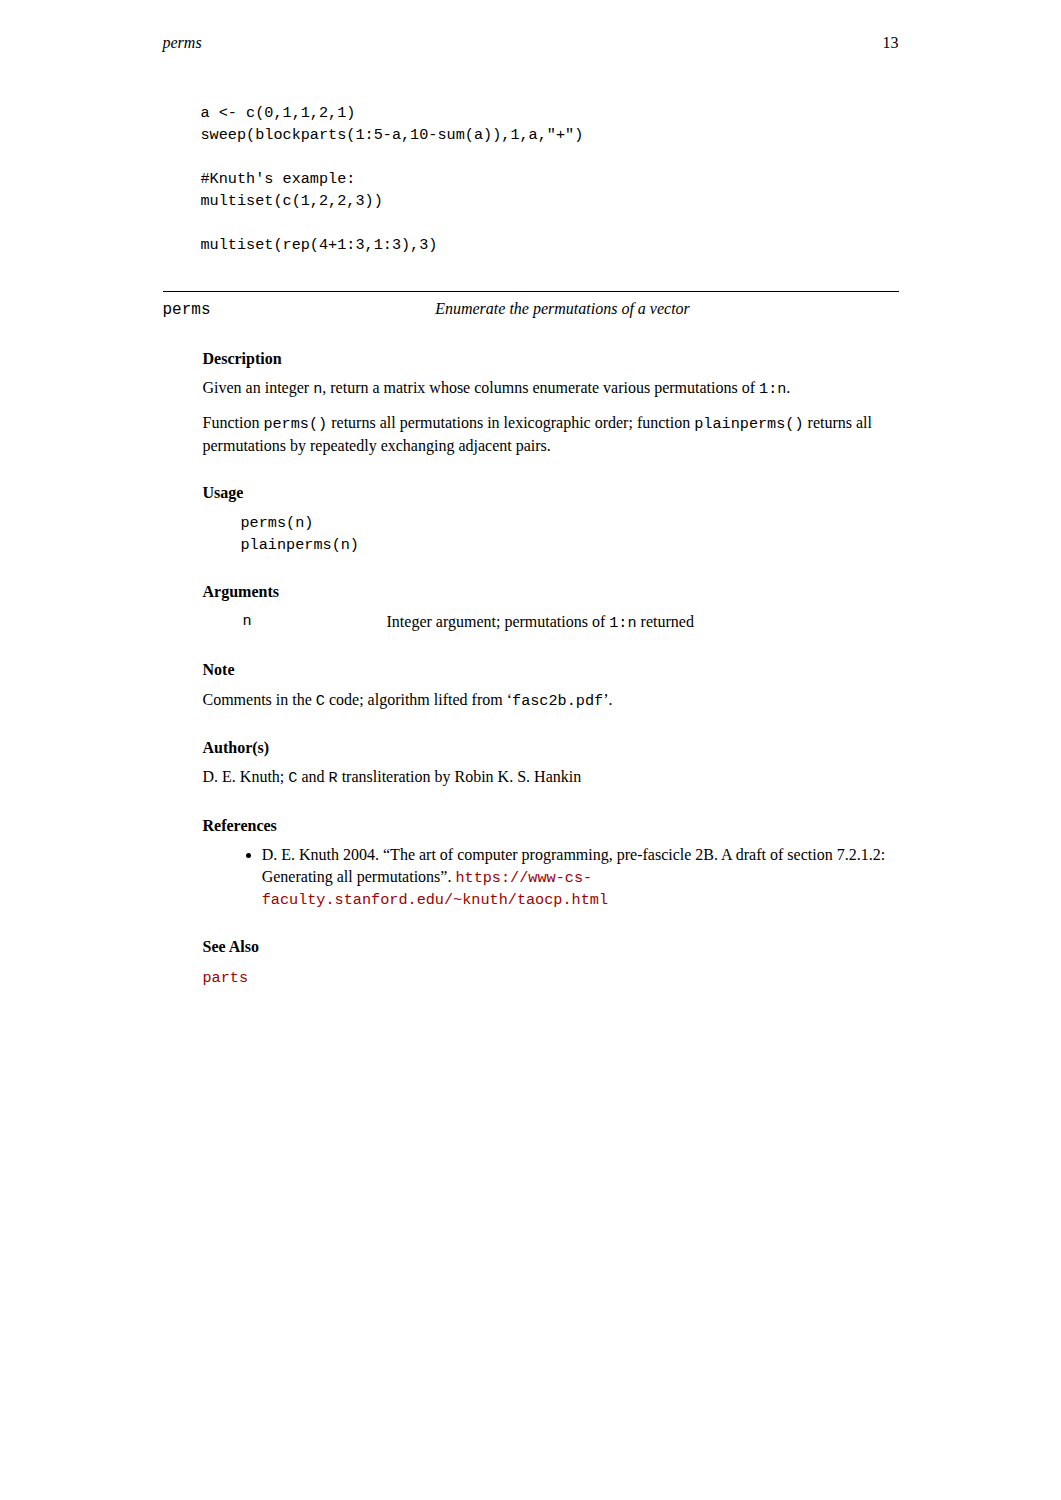perms 13
a <- c(0,1,1,2,1)
sweep(blockparts(1:5-a,10-sum(a)),1,a,"+")

#Knuth's example:
multiset(c(1,2,2,3))

multiset(rep(4+1:3,1:3),3)
perms Enumerate the permutations of a vector
Description
Given an integer n, return a matrix whose columns enumerate various permutations of 1:n.
Function perms() returns all permutations in lexicographic order; function plainperms() returns all permutations by repeatedly exchanging adjacent pairs.
Usage
perms(n)
plainperms(n)
Arguments
n
Integer argument; permutations of 1:n returned
Note
Comments in the C code; algorithm lifted from ‘fasc2b.pdf’.
Author(s)
D. E. Knuth; C and R transliteration by Robin K. S. Hankin
References
D. E. Knuth 2004. “The art of computer programming, pre-fascicle 2B. A draft of section 7.2.1.2: Generating all permutations”. https://www-cs-faculty.stanford.edu/~knuth/taocp.html
See Also
parts